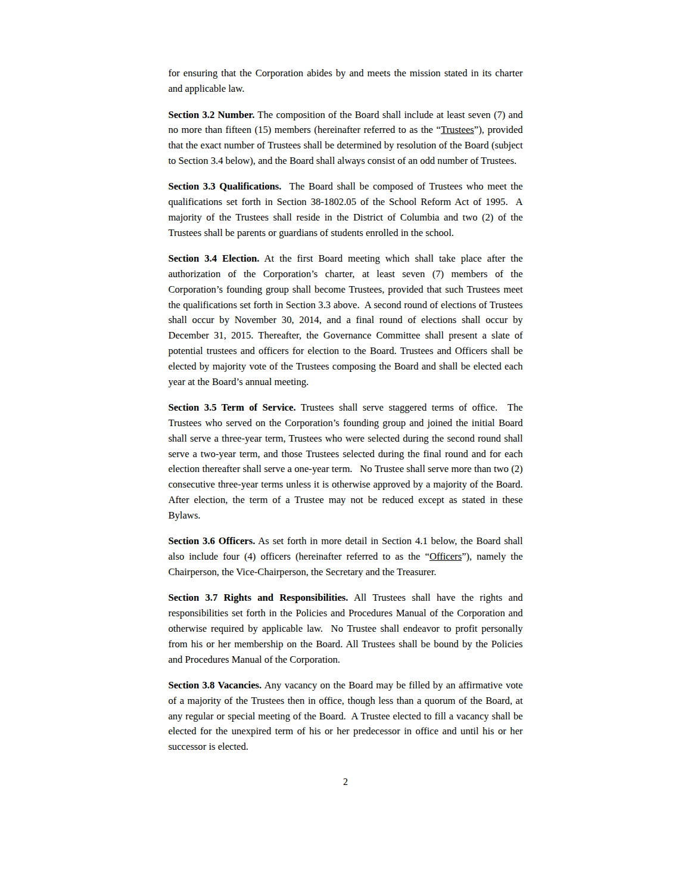for ensuring that the Corporation abides by and meets the mission stated in its charter and applicable law.
Section 3.2 Number. The composition of the Board shall include at least seven (7) and no more than fifteen (15) members (hereinafter referred to as the “Trustees”), provided that the exact number of Trustees shall be determined by resolution of the Board (subject to Section 3.4 below), and the Board shall always consist of an odd number of Trustees.
Section 3.3 Qualifications. The Board shall be composed of Trustees who meet the qualifications set forth in Section 38-1802.05 of the School Reform Act of 1995. A majority of the Trustees shall reside in the District of Columbia and two (2) of the Trustees shall be parents or guardians of students enrolled in the school.
Section 3.4 Election. At the first Board meeting which shall take place after the authorization of the Corporation’s charter, at least seven (7) members of the Corporation’s founding group shall become Trustees, provided that such Trustees meet the qualifications set forth in Section 3.3 above. A second round of elections of Trustees shall occur by November 30, 2014, and a final round of elections shall occur by December 31, 2015. Thereafter, the Governance Committee shall present a slate of potential trustees and officers for election to the Board. Trustees and Officers shall be elected by majority vote of the Trustees composing the Board and shall be elected each year at the Board’s annual meeting.
Section 3.5 Term of Service. Trustees shall serve staggered terms of office. The Trustees who served on the Corporation’s founding group and joined the initial Board shall serve a three-year term, Trustees who were selected during the second round shall serve a two-year term, and those Trustees selected during the final round and for each election thereafter shall serve a one-year term. No Trustee shall serve more than two (2) consecutive three-year terms unless it is otherwise approved by a majority of the Board. After election, the term of a Trustee may not be reduced except as stated in these Bylaws.
Section 3.6 Officers. As set forth in more detail in Section 4.1 below, the Board shall also include four (4) officers (hereinafter referred to as the “Officers”), namely the Chairperson, the Vice-Chairperson, the Secretary and the Treasurer.
Section 3.7 Rights and Responsibilities. All Trustees shall have the rights and responsibilities set forth in the Policies and Procedures Manual of the Corporation and otherwise required by applicable law. No Trustee shall endeavor to profit personally from his or her membership on the Board. All Trustees shall be bound by the Policies and Procedures Manual of the Corporation.
Section 3.8 Vacancies. Any vacancy on the Board may be filled by an affirmative vote of a majority of the Trustees then in office, though less than a quorum of the Board, at any regular or special meeting of the Board. A Trustee elected to fill a vacancy shall be elected for the unexpired term of his or her predecessor in office and until his or her successor is elected.
2